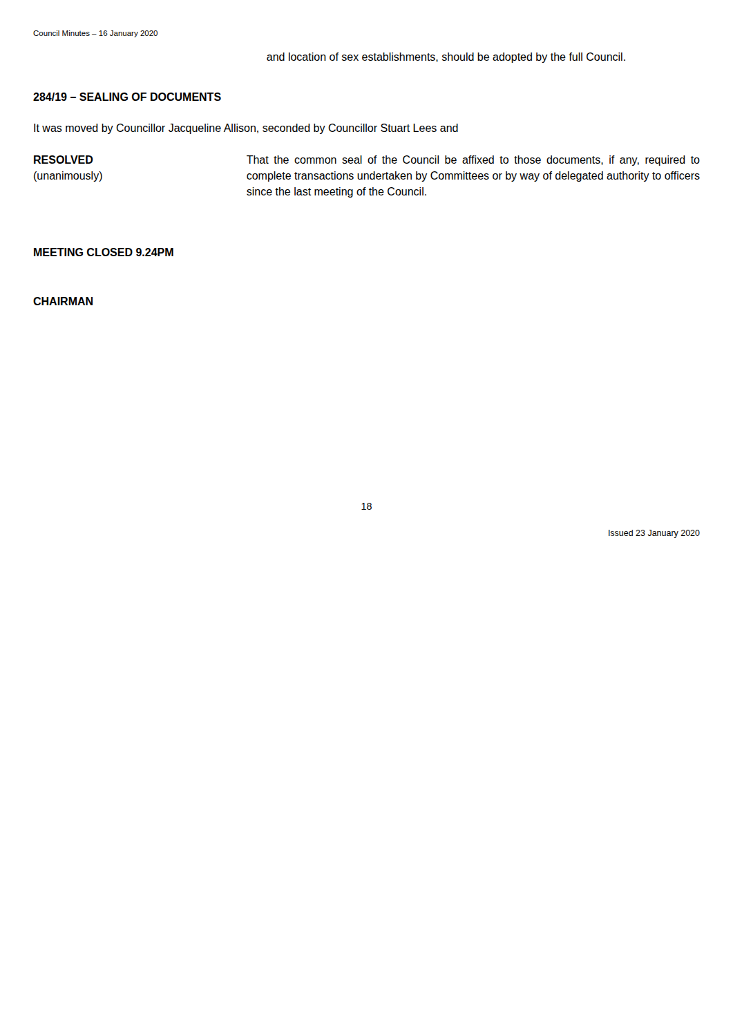Council Minutes – 16 January 2020
and location of sex establishments, should be adopted by the full Council.
284/19 – SEALING OF DOCUMENTS
It was moved by Councillor Jacqueline Allison, seconded by Councillor Stuart Lees and
RESOLVED (unanimously)
That the common seal of the Council be affixed to those documents, if any, required to complete transactions undertaken by Committees or by way of delegated authority to officers since the last meeting of the Council.
MEETING CLOSED 9.24PM
CHAIRMAN
18
Issued 23 January 2020